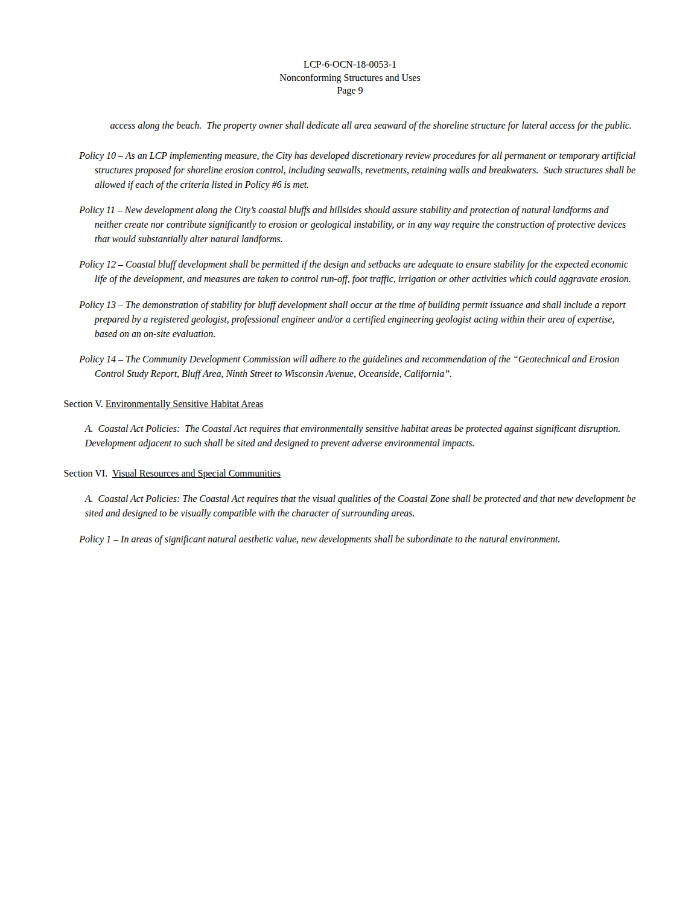LCP-6-OCN-18-0053-1
Nonconforming Structures and Uses
Page 9
access along the beach. The property owner shall dedicate all area seaward of the shoreline structure for lateral access for the public.
Policy 10 – As an LCP implementing measure, the City has developed discretionary review procedures for all permanent or temporary artificial structures proposed for shoreline erosion control, including seawalls, revetments, retaining walls and breakwaters. Such structures shall be allowed if each of the criteria listed in Policy #6 is met.
Policy 11 – New development along the City’s coastal bluffs and hillsides should assure stability and protection of natural landforms and neither create nor contribute significantly to erosion or geological instability, or in any way require the construction of protective devices that would substantially alter natural landforms.
Policy 12 – Coastal bluff development shall be permitted if the design and setbacks are adequate to ensure stability for the expected economic life of the development, and measures are taken to control run-off, foot traffic, irrigation or other activities which could aggravate erosion.
Policy 13 – The demonstration of stability for bluff development shall occur at the time of building permit issuance and shall include a report prepared by a registered geologist, professional engineer and/or a certified engineering geologist acting within their area of expertise, based on an on-site evaluation.
Policy 14 – The Community Development Commission will adhere to the guidelines and recommendation of the “Geotechnical and Erosion Control Study Report, Bluff Area, Ninth Street to Wisconsin Avenue, Oceanside, California”.
Section V. Environmentally Sensitive Habitat Areas
A. Coastal Act Policies: The Coastal Act requires that environmentally sensitive habitat areas be protected against significant disruption. Development adjacent to such shall be sited and designed to prevent adverse environmental impacts.
Section VI. Visual Resources and Special Communities
A. Coastal Act Policies: The Coastal Act requires that the visual qualities of the Coastal Zone shall be protected and that new development be sited and designed to be visually compatible with the character of surrounding areas.
Policy 1 – In areas of significant natural aesthetic value, new developments shall be subordinate to the natural environment.